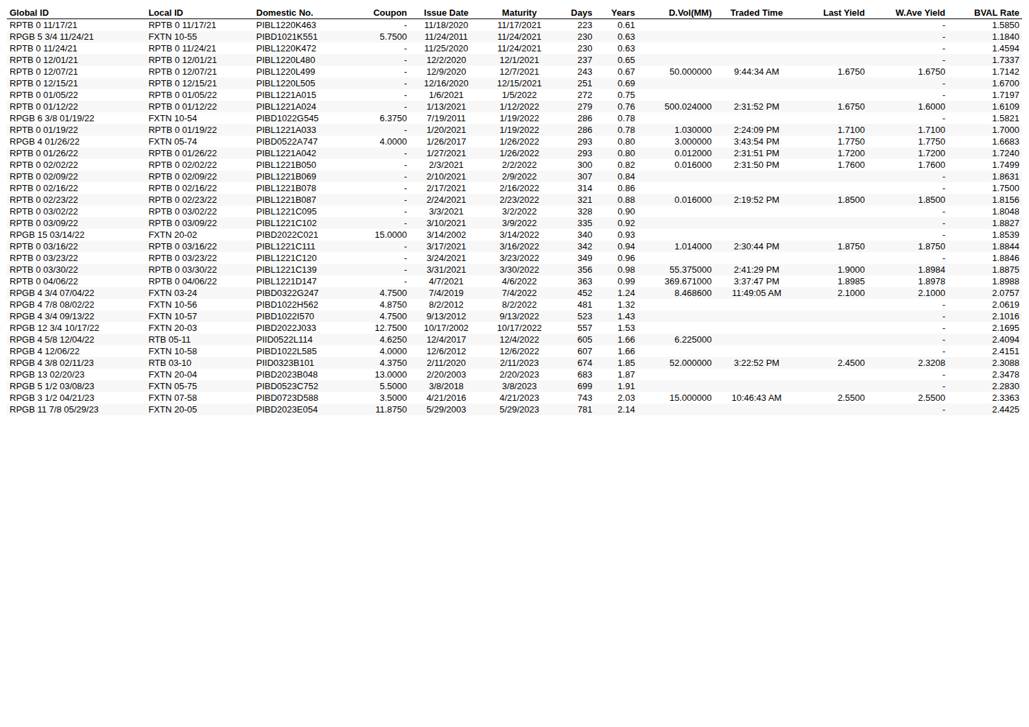| Global ID | Local ID | Domestic No. | Coupon | Issue Date | Maturity | Days | Years | D.Vol(MM) | Traded Time | Last Yield | W.Ave Yield | BVAL Rate |
| --- | --- | --- | --- | --- | --- | --- | --- | --- | --- | --- | --- | --- |
| RPTB 0 11/17/21 | RPTB 0 11/17/21 | PIBL1220K463 | - | 11/18/2020 | 11/17/2021 | 223 | 0.61 | | | | - | 1.5850 |
| RPGB 5 3/4 11/24/21 | FXTN 10-55 | PIBD1021K551 | 5.7500 | 11/24/2011 | 11/24/2021 | 230 | 0.63 | | | | - | 1.1840 |
| RPTB 0 11/24/21 | RPTB 0 11/24/21 | PIBL1220K472 | - | 11/25/2020 | 11/24/2021 | 230 | 0.63 | | | | - | 1.4594 |
| RPTB 0 12/01/21 | RPTB 0 12/01/21 | PIBL1220L480 | - | 12/2/2020 | 12/1/2021 | 237 | 0.65 | | | | - | 1.7337 |
| RPTB 0 12/07/21 | RPTB 0 12/07/21 | PIBL1220L499 | - | 12/9/2020 | 12/7/2021 | 243 | 0.67 | 50.000000 | 9:44:34 AM | 1.6750 | 1.6750 | 1.7142 |
| RPTB 0 12/15/21 | RPTB 0 12/15/21 | PIBL1220L505 | - | 12/16/2020 | 12/15/2021 | 251 | 0.69 | | | | - | 1.6700 |
| RPTB 0 01/05/22 | RPTB 0 01/05/22 | PIBL1221A015 | - | 1/6/2021 | 1/5/2022 | 272 | 0.75 | | | | - | 1.7197 |
| RPTB 0 01/12/22 | RPTB 0 01/12/22 | PIBL1221A024 | - | 1/13/2021 | 1/12/2022 | 279 | 0.76 | 500.024000 | 2:31:52 PM | 1.6750 | 1.6000 | 1.6109 |
| RPGB 6 3/8 01/19/22 | FXTN 10-54 | PIBD1022G545 | 6.3750 | 7/19/2011 | 1/19/2022 | 286 | 0.78 | | | | - | 1.5821 |
| RPTB 0 01/19/22 | RPTB 0 01/19/22 | PIBL1221A033 | - | 1/20/2021 | 1/19/2022 | 286 | 0.78 | 1.030000 | 2:24:09 PM | 1.7100 | 1.7100 | 1.7000 |
| RPGB 4 01/26/22 | FXTN 05-74 | PIBD0522A747 | 4.0000 | 1/26/2017 | 1/26/2022 | 293 | 0.80 | 3.000000 | 3:43:54 PM | 1.7750 | 1.7750 | 1.6683 |
| RPTB 0 01/26/22 | RPTB 0 01/26/22 | PIBL1221A042 | - | 1/27/2021 | 1/26/2022 | 293 | 0.80 | 0.012000 | 2:31:51 PM | 1.7200 | 1.7200 | 1.7240 |
| RPTB 0 02/02/22 | RPTB 0 02/02/22 | PIBL1221B050 | - | 2/3/2021 | 2/2/2022 | 300 | 0.82 | 0.016000 | 2:31:50 PM | 1.7600 | 1.7600 | 1.7499 |
| RPTB 0 02/09/22 | RPTB 0 02/09/22 | PIBL1221B069 | - | 2/10/2021 | 2/9/2022 | 307 | 0.84 | | | | - | 1.8631 |
| RPTB 0 02/16/22 | RPTB 0 02/16/22 | PIBL1221B078 | - | 2/17/2021 | 2/16/2022 | 314 | 0.86 | | | | - | 1.7500 |
| RPTB 0 02/23/22 | RPTB 0 02/23/22 | PIBL1221B087 | - | 2/24/2021 | 2/23/2022 | 321 | 0.88 | 0.016000 | 2:19:52 PM | 1.8500 | 1.8500 | 1.8156 |
| RPTB 0 03/02/22 | RPTB 0 03/02/22 | PIBL1221C095 | - | 3/3/2021 | 3/2/2022 | 328 | 0.90 | | | | - | 1.8048 |
| RPTB 0 03/09/22 | RPTB 0 03/09/22 | PIBL1221C102 | - | 3/10/2021 | 3/9/2022 | 335 | 0.92 | | | | - | 1.8827 |
| RPGB 15 03/14/22 | FXTN 20-02 | PIBD2022C021 | 15.0000 | 3/14/2002 | 3/14/2022 | 340 | 0.93 | | | | - | 1.8539 |
| RPTB 0 03/16/22 | RPTB 0 03/16/22 | PIBL1221C111 | - | 3/17/2021 | 3/16/2022 | 342 | 0.94 | 1.014000 | 2:30:44 PM | 1.8750 | 1.8750 | 1.8844 |
| RPTB 0 03/23/22 | RPTB 0 03/23/22 | PIBL1221C120 | - | 3/24/2021 | 3/23/2022 | 349 | 0.96 | | | | - | 1.8846 |
| RPTB 0 03/30/22 | RPTB 0 03/30/22 | PIBL1221C139 | - | 3/31/2021 | 3/30/2022 | 356 | 0.98 | 55.375000 | 2:41:29 PM | 1.9000 | 1.8984 | 1.8875 |
| RPTB 0 04/06/22 | RPTB 0 04/06/22 | PIBL1221D147 | - | 4/7/2021 | 4/6/2022 | 363 | 0.99 | 369.671000 | 3:37:47 PM | 1.8985 | 1.8978 | 1.8988 |
| RPGB 4 3/4 07/04/22 | FXTN 03-24 | PIBD0322G247 | 4.7500 | 7/4/2019 | 7/4/2022 | 452 | 1.24 | 8.468600 | 11:49:05 AM | 2.1000 | 2.1000 | 2.0757 |
| RPGB 4 7/8 08/02/22 | FXTN 10-56 | PIBD1022H562 | 4.8750 | 8/2/2012 | 8/2/2022 | 481 | 1.32 | | | | - | 2.0619 |
| RPGB 4 3/4 09/13/22 | FXTN 10-57 | PIBD1022I570 | 4.7500 | 9/13/2012 | 9/13/2022 | 523 | 1.43 | | | | - | 2.1016 |
| RPGB 12 3/4 10/17/22 | FXTN 20-03 | PIBD2022J033 | 12.7500 | 10/17/2002 | 10/17/2022 | 557 | 1.53 | | | | - | 2.1695 |
| RPGB 4 5/8 12/04/22 | RTB 05-11 | PIID0522L114 | 4.6250 | 12/4/2017 | 12/4/2022 | 605 | 1.66 | 6.225000 | | | - | 2.4094 |
| RPGB 4 12/06/22 | FXTN 10-58 | PIBD1022L585 | 4.0000 | 12/6/2012 | 12/6/2022 | 607 | 1.66 | | | | - | 2.4151 |
| RPGB 4 3/8 02/11/23 | RTB 03-10 | PIID0323B101 | 4.3750 | 2/11/2020 | 2/11/2023 | 674 | 1.85 | 52.000000 | 3:22:52 PM | 2.4500 | 2.3208 | 2.3088 |
| RPGB 13 02/20/23 | FXTN 20-04 | PIBD2023B048 | 13.0000 | 2/20/2003 | 2/20/2023 | 683 | 1.87 | | | | - | 2.3478 |
| RPGB 5 1/2 03/08/23 | FXTN 05-75 | PIBD0523C752 | 5.5000 | 3/8/2018 | 3/8/2023 | 699 | 1.91 | | | | - | 2.2830 |
| RPGB 3 1/2 04/21/23 | FXTN 07-58 | PIBD0723D588 | 3.5000 | 4/21/2016 | 4/21/2023 | 743 | 2.03 | 15.000000 | 10:46:43 AM | 2.5500 | 2.5500 | 2.3363 |
| RPGB 11 7/8 05/29/23 | FXTN 20-05 | PIBD2023E054 | 11.8750 | 5/29/2003 | 5/29/2023 | 781 | 2.14 | | | | - | 2.4425 |